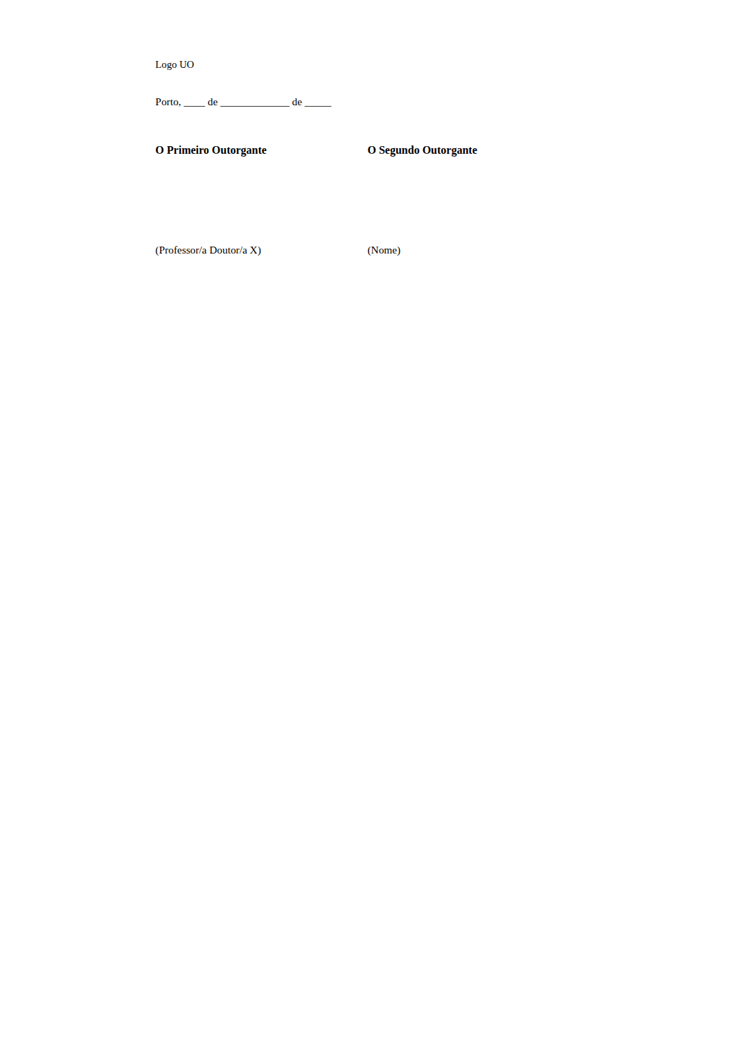Logo UO
Porto, ____ de _____________ de _____
| O Primeiro Outorgante | O Segundo Outorgante |
| (Professor/a Doutor/a X) | (Nome) |